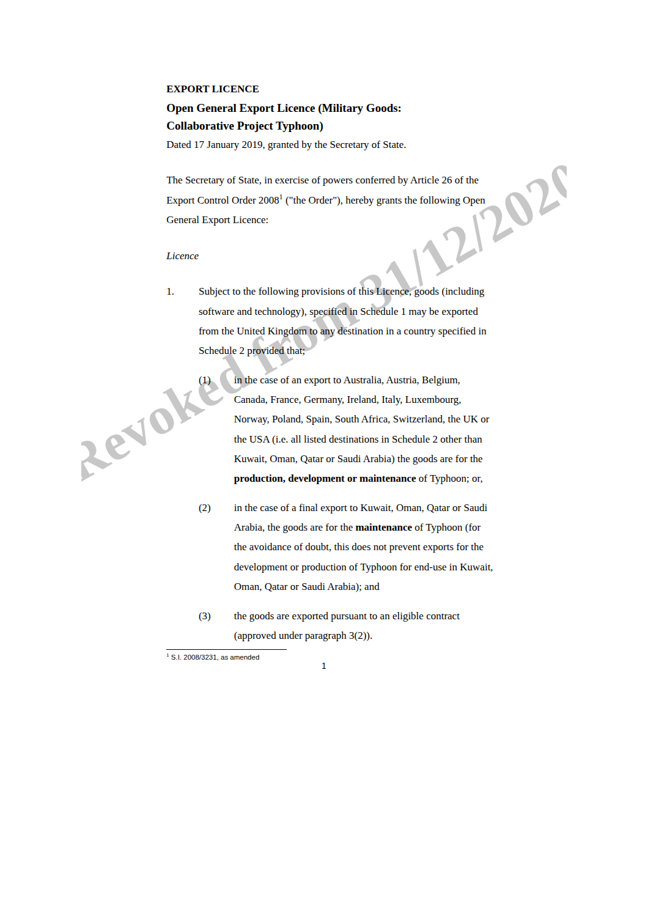Revoked from 31/12/2020
EXPORT LICENCE
Open General Export Licence (Military Goods:
Collaborative Project Typhoon)
Dated 17 January 2019, granted by the Secretary of State.
The Secretary of State, in exercise of powers conferred by Article 26 of the Export Control Order 20081 ("the Order"), hereby grants the following Open General Export Licence:
Licence
1. Subject to the following provisions of this Licence, goods (including software and technology), specified in Schedule 1 may be exported from the United Kingdom to any destination in a country specified in Schedule 2 provided that;
(1) in the case of an export to Australia, Austria, Belgium, Canada, France, Germany, Ireland, Italy, Luxembourg, Norway, Poland, Spain, South Africa, Switzerland, the UK or the USA (i.e. all listed destinations in Schedule 2 other than Kuwait, Oman, Qatar or Saudi Arabia) the goods are for the production, development or maintenance of Typhoon; or,
(2) in the case of a final export to Kuwait, Oman, Qatar or Saudi Arabia, the goods are for the maintenance of Typhoon (for the avoidance of doubt, this does not prevent exports for the development or production of Typhoon for end-use in Kuwait, Oman, Qatar or Saudi Arabia); and
(3) the goods are exported pursuant to an eligible contract (approved under paragraph 3(2)).
1 S.I. 2008/3231, as amended
1